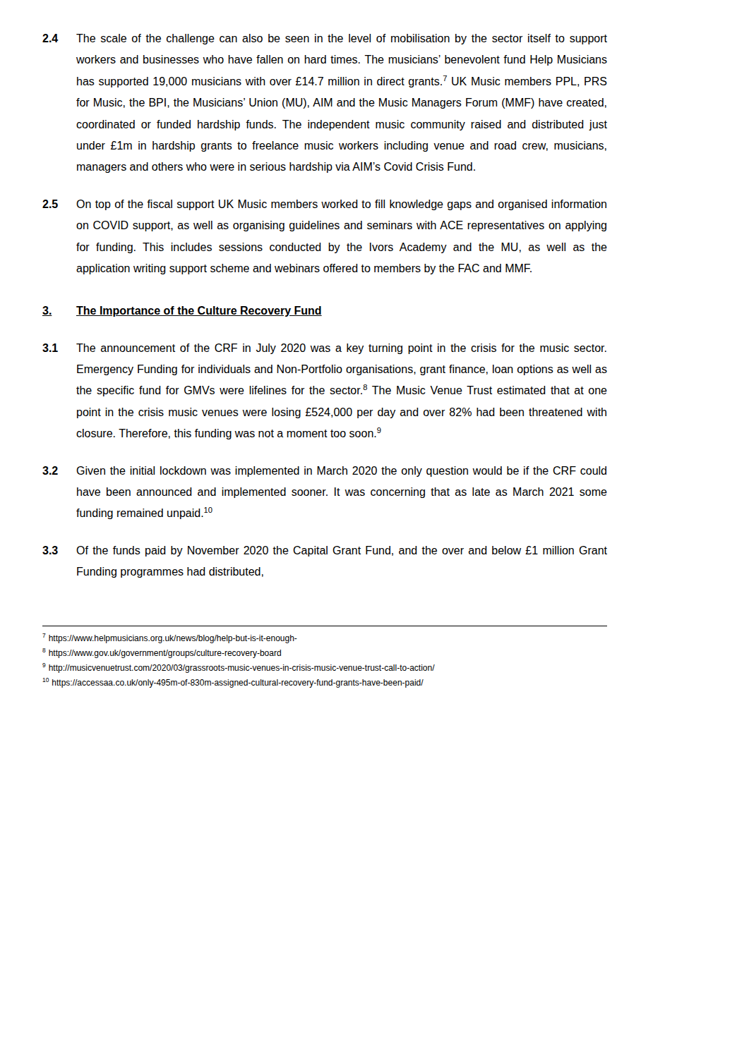2.4
The scale of the challenge can also be seen in the level of mobilisation by the sector itself to support workers and businesses who have fallen on hard times. The musicians’ benevolent fund Help Musicians has supported 19,000 musicians with over £14.7 million in direct grants.7 UK Music members PPL, PRS for Music, the BPI, the Musicians’ Union (MU), AIM and the Music Managers Forum (MMF) have created, coordinated or funded hardship funds. The independent music community raised and distributed just under £1m in hardship grants to freelance music workers including venue and road crew, musicians, managers and others who were in serious hardship via AIM’s Covid Crisis Fund.
2.5
On top of the fiscal support UK Music members worked to fill knowledge gaps and organised information on COVID support, as well as organising guidelines and seminars with ACE representatives on applying for funding. This includes sessions conducted by the Ivors Academy and the MU, as well as the application writing support scheme and webinars offered to members by the FAC and MMF.
3. The Importance of the Culture Recovery Fund
3.1
The announcement of the CRF in July 2020 was a key turning point in the crisis for the music sector. Emergency Funding for individuals and Non-Portfolio organisations, grant finance, loan options as well as the specific fund for GMVs were lifelines for the sector.8 The Music Venue Trust estimated that at one point in the crisis music venues were losing £524,000 per day and over 82% had been threatened with closure. Therefore, this funding was not a moment too soon.9
3.2
Given the initial lockdown was implemented in March 2020 the only question would be if the CRF could have been announced and implemented sooner. It was concerning that as late as March 2021 some funding remained unpaid.10
3.3
Of the funds paid by November 2020 the Capital Grant Fund, and the over and below £1 million Grant Funding programmes had distributed,
7https://www.helpmusicians.org.uk/news/blog/help-but-is-it-enough-
8https://www.gov.uk/government/groups/culture-recovery-board
9http://musicvenuetrust.com/2020/03/grassroots-music-venues-in-crisis-music-venue-trust-call-to-action/
10https://accessaa.co.uk/only-495m-of-830m-assigned-cultural-recovery-fund-grants-have-been-paid/